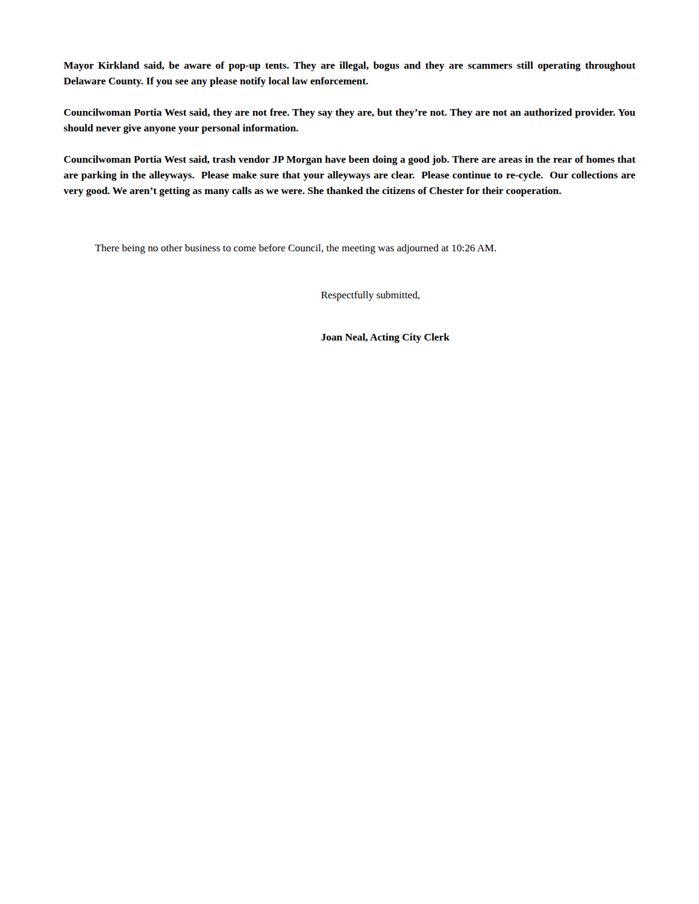Mayor Kirkland said, be aware of pop-up tents. They are illegal, bogus and they are scammers still operating throughout Delaware County. If you see any please notify local law enforcement.
Councilwoman Portia West said, they are not free. They say they are, but they’re not. They are not an authorized provider. You should never give anyone your personal information.
Councilwoman Portia West said, trash vendor JP Morgan have been doing a good job. There are areas in the rear of homes that are parking in the alleyways. Please make sure that your alleyways are clear. Please continue to re-cycle. Our collections are very good. We aren’t getting as many calls as we were. She thanked the citizens of Chester for their cooperation.
There being no other business to come before Council, the meeting was adjourned at 10:26 AM.
Respectfully submitted,
Joan Neal, Acting City Clerk